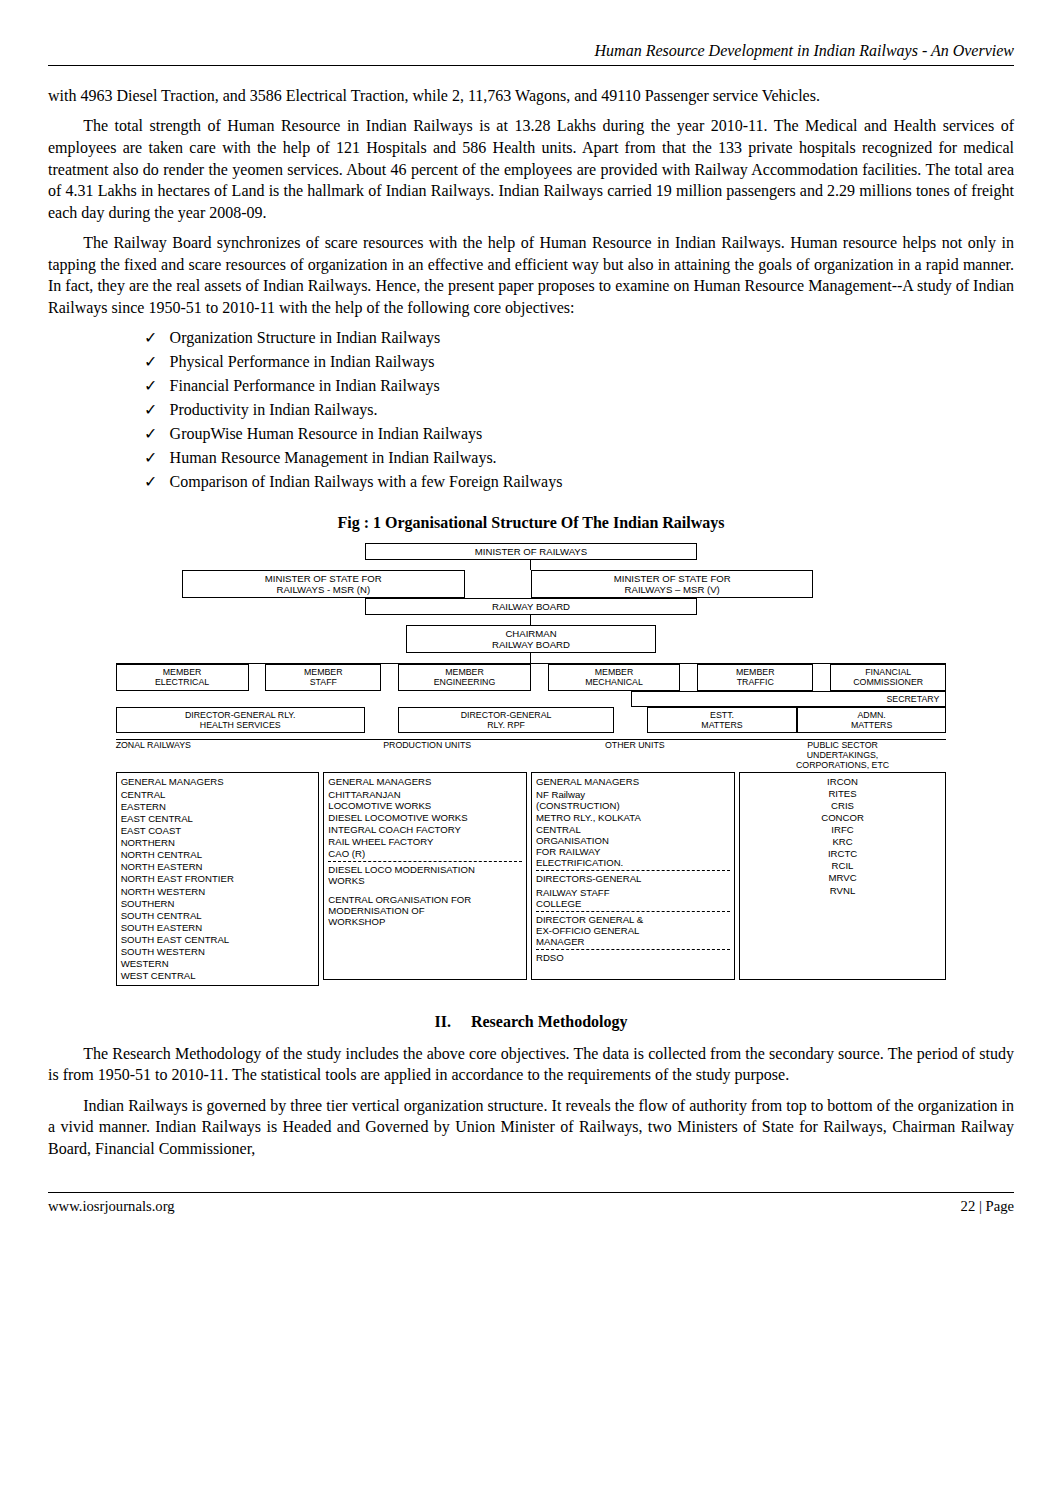Human Resource Development in Indian Railways - An Overview
with 4963 Diesel Traction, and 3586 Electrical Traction, while 2, 11,763 Wagons, and 49110 Passenger service Vehicles.
The total strength of Human Resource in Indian Railways is at 13.28 Lakhs during the year 2010-11. The Medical and Health services of employees are taken care with the help of 121 Hospitals and 586 Health units. Apart from that the 133 private hospitals recognized for medical treatment also do render the yeomen services. About 46 percent of the employees are provided with Railway Accommodation facilities. The total area of 4.31 Lakhs in hectares of Land is the hallmark of Indian Railways. Indian Railways carried 19 million passengers and 2.29 millions tones of freight each day during the year 2008-09.
The Railway Board synchronizes of scare resources with the help of Human Resource in Indian Railways. Human resource helps not only in tapping the fixed and scare resources of organization in an effective and efficient way but also in attaining the goals of organization in a rapid manner. In fact, they are the real assets of Indian Railways. Hence, the present paper proposes to examine on Human Resource Management--A study of Indian Railways since 1950-51 to 2010-11 with the help of the following core objectives:
Organization Structure in Indian Railways
Physical Performance in Indian Railways
Financial Performance in Indian Railways
Productivity in Indian Railways.
GroupWise Human Resource in Indian Railways
Human Resource Management in Indian Railways.
Comparison of Indian Railways with a few Foreign Railways
Fig : 1 Organisational Structure Of The Indian Railways
| | MINISTER OF RAILWAYS | |
| | MINISTER OF STATE FOR RAILWAYS - MSR (N) | | MINISTER OF STATE FOR RAILWAYS – MSR (V) | |
| | RAILWAY BOARD | |
| | CHAIRMAN RAILWAY BOARD | |
| MEMBER ELECTRICAL | | MEMBER STAFF | | MEMBER ENGINEERING | | MEMBER MECHANICAL | | MEMBER TRAFFIC | | FINANCIAL COMMISSIONER |
| | SECRETARY |
| DIRECTOR-GENERAL RLY. HEALTH SERVICES | | DIRECTOR-GENERAL RLY. RPF | | ESTT. MATTERS | ADMN. MATTERS |
| ZONAL RAILWAYS | PRODUCTION UNITS | OTHER UNITS | PUBLIC SECTOR UNDERTAKINGS, CORPORATIONS, ETC |
| GENERAL MANAGERS CENTRAL EASTERN EAST CENTRAL EAST COAST NORTHERN NORTH CENTRAL NORTH EASTERN NORTH EAST FRONTIER NORTH WESTERN SOUTHERN SOUTH CENTRAL SOUTH EASTERN SOUTH EAST CENTRAL SOUTH WESTERN WESTERN WEST CENTRAL | GENERAL MANAGERS CHITTARANJAN LOCOMOTIVE WORKS DIESEL LOCOMOTIVE WORKS INTEGRAL COACH FACTORY RAIL WHEEL FACTORY CAO (R) DIESEL LOCO MODERNISATION WORKS CENTRAL ORGANISATION FOR MODERNISATION OF WORKSHOP | GENERAL MANAGERS NF Railway (CONSTRUCTION) METRO RLY., KOLKATA CENTRAL ORGANISATION FOR RAILWAY ELECTRIFICATION. DIRECTORS-GENERAL RAILWAY STAFF COLLEGE DIRECTOR GENERAL & EX-OFFICIO GENERAL MANAGER RDSO | IRCON RITES CRIS CONCOR IRFC KRC IRCTC RCIL MRVC RVNL |
II. Research Methodology
The Research Methodology of the study includes the above core objectives. The data is collected from the secondary source. The period of study is from 1950-51 to 2010-11. The statistical tools are applied in accordance to the requirements of the study purpose.
Indian Railways is governed by three tier vertical organization structure. It reveals the flow of authority from top to bottom of the organization in a vivid manner. Indian Railways is Headed and Governed by Union Minister of Railways, two Ministers of State for Railways, Chairman Railway Board, Financial Commissioner,
www.iosrjournals.org 22 | Page